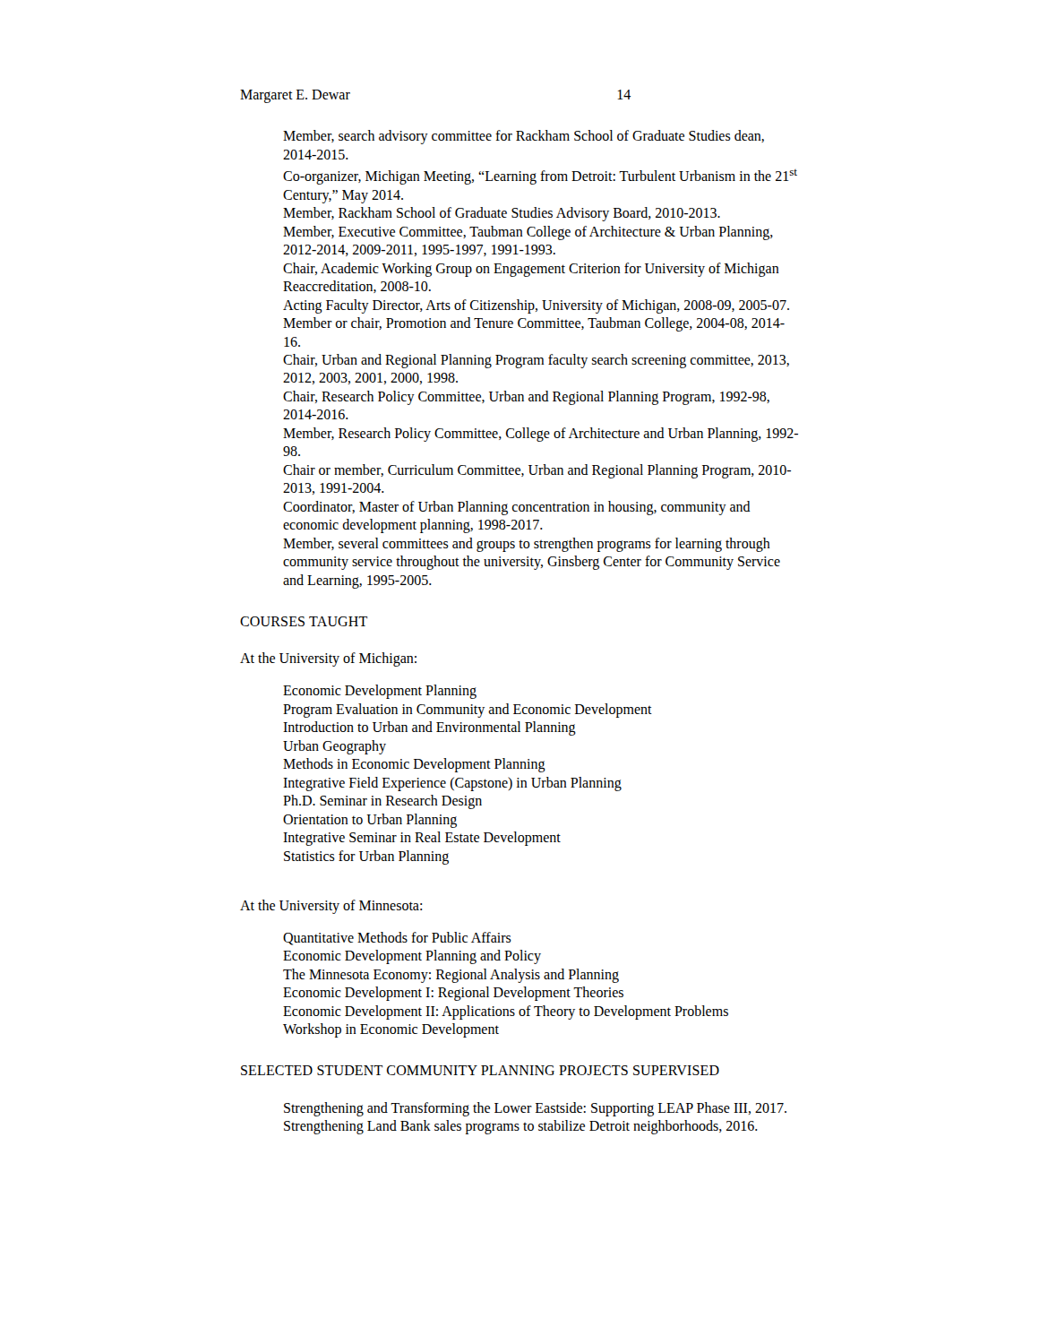Margaret E. Dewar 14
Member, search advisory committee for Rackham School of Graduate Studies dean, 2014-2015.
Co-organizer, Michigan Meeting, “Learning from Detroit: Turbulent Urbanism in the 21st Century,” May 2014.
Member, Rackham School of Graduate Studies Advisory Board, 2010-2013.
Member, Executive Committee, Taubman College of Architecture & Urban Planning, 2012-2014, 2009-2011, 1995-1997, 1991-1993.
Chair, Academic Working Group on Engagement Criterion for University of Michigan Reaccreditation, 2008-10.
Acting Faculty Director, Arts of Citizenship, University of Michigan, 2008-09, 2005-07.
Member or chair, Promotion and Tenure Committee, Taubman College, 2004-08, 2014-16.
Chair, Urban and Regional Planning Program faculty search screening committee, 2013, 2012, 2003, 2001, 2000, 1998.
Chair, Research Policy Committee, Urban and Regional Planning Program, 1992-98, 2014-2016.
Member, Research Policy Committee, College of Architecture and Urban Planning, 1992-98.
Chair or member, Curriculum Committee, Urban and Regional Planning Program, 2010-2013, 1991-2004.
Coordinator, Master of Urban Planning concentration in housing, community and economic development planning, 1998-2017.
Member, several committees and groups to strengthen programs for learning through community service throughout the university, Ginsberg Center for Community Service and Learning, 1995-2005.
COURSES TAUGHT
At the University of Michigan:
Economic Development Planning
Program Evaluation in Community and Economic Development
Introduction to Urban and Environmental Planning
Urban Geography
Methods in Economic Development Planning
Integrative Field Experience (Capstone) in Urban Planning
Ph.D. Seminar in Research Design
Orientation to Urban Planning
Integrative Seminar in Real Estate Development
Statistics for Urban Planning
At the University of Minnesota:
Quantitative Methods for Public Affairs
Economic Development Planning and Policy
The Minnesota Economy: Regional Analysis and Planning
Economic Development I: Regional Development Theories
Economic Development II: Applications of Theory to Development Problems
Workshop in Economic Development
SELECTED STUDENT COMMUNITY PLANNING PROJECTS SUPERVISED
Strengthening and Transforming the Lower Eastside: Supporting LEAP Phase III, 2017.
Strengthening Land Bank sales programs to stabilize Detroit neighborhoods, 2016.